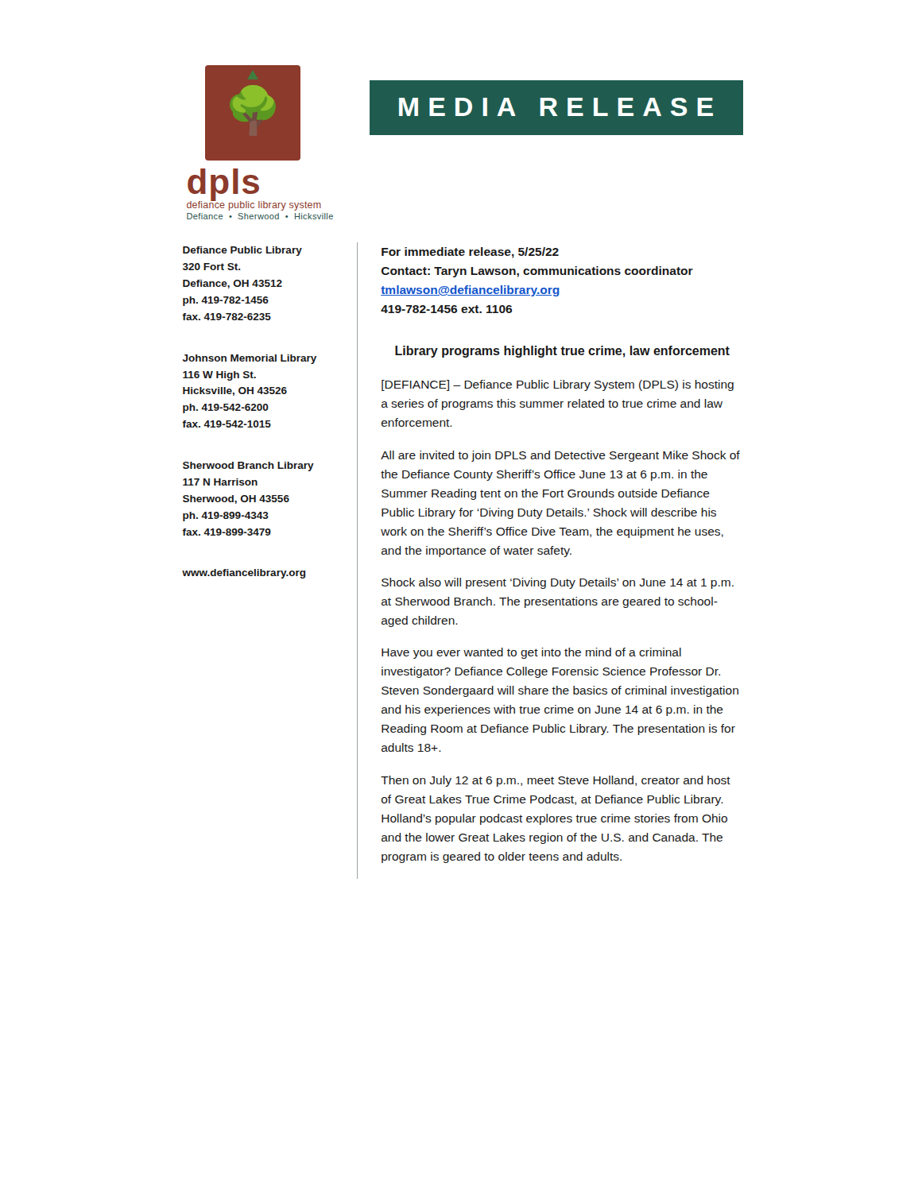🌳
dpls
defiance public library system
Defiance • Sherwood • Hicksville
MEDIA RELEASE
Defiance Public Library
320 Fort St.
Defiance, OH 43512
ph. 419-782-1456
fax. 419-782-6235
Johnson Memorial Library
116 W High St.
Hicksville, OH 43526
ph. 419-542-6200
fax. 419-542-1015
Sherwood Branch Library
117 N Harrison
Sherwood, OH 43556
ph. 419-899-4343
fax. 419-899-3479
www.defiancelibrary.org
For immediate release, 5/25/22
Contact: Taryn Lawson, communications coordinator
tmlawson@defiancelibrary.org
419-782-1456 ext. 1106
Library programs highlight true crime, law enforcement
[DEFIANCE] – Defiance Public Library System (DPLS) is hosting a series of programs this summer related to true crime and law enforcement.
All are invited to join DPLS and Detective Sergeant Mike Shock of the Defiance County Sheriff’s Office June 13 at 6 p.m. in the Summer Reading tent on the Fort Grounds outside Defiance Public Library for ‘Diving Duty Details.’ Shock will describe his work on the Sheriff’s Office Dive Team, the equipment he uses, and the importance of water safety.
Shock also will present ‘Diving Duty Details’ on June 14 at 1 p.m. at Sherwood Branch. The presentations are geared to school-aged children.
Have you ever wanted to get into the mind of a criminal investigator? Defiance College Forensic Science Professor Dr. Steven Sondergaard will share the basics of criminal investigation and his experiences with true crime on June 14 at 6 p.m. in the Reading Room at Defiance Public Library. The presentation is for adults 18+.
Then on July 12 at 6 p.m., meet Steve Holland, creator and host of Great Lakes True Crime Podcast, at Defiance Public Library. Holland’s popular podcast explores true crime stories from Ohio and the lower Great Lakes region of the U.S. and Canada. The program is geared to older teens and adults.